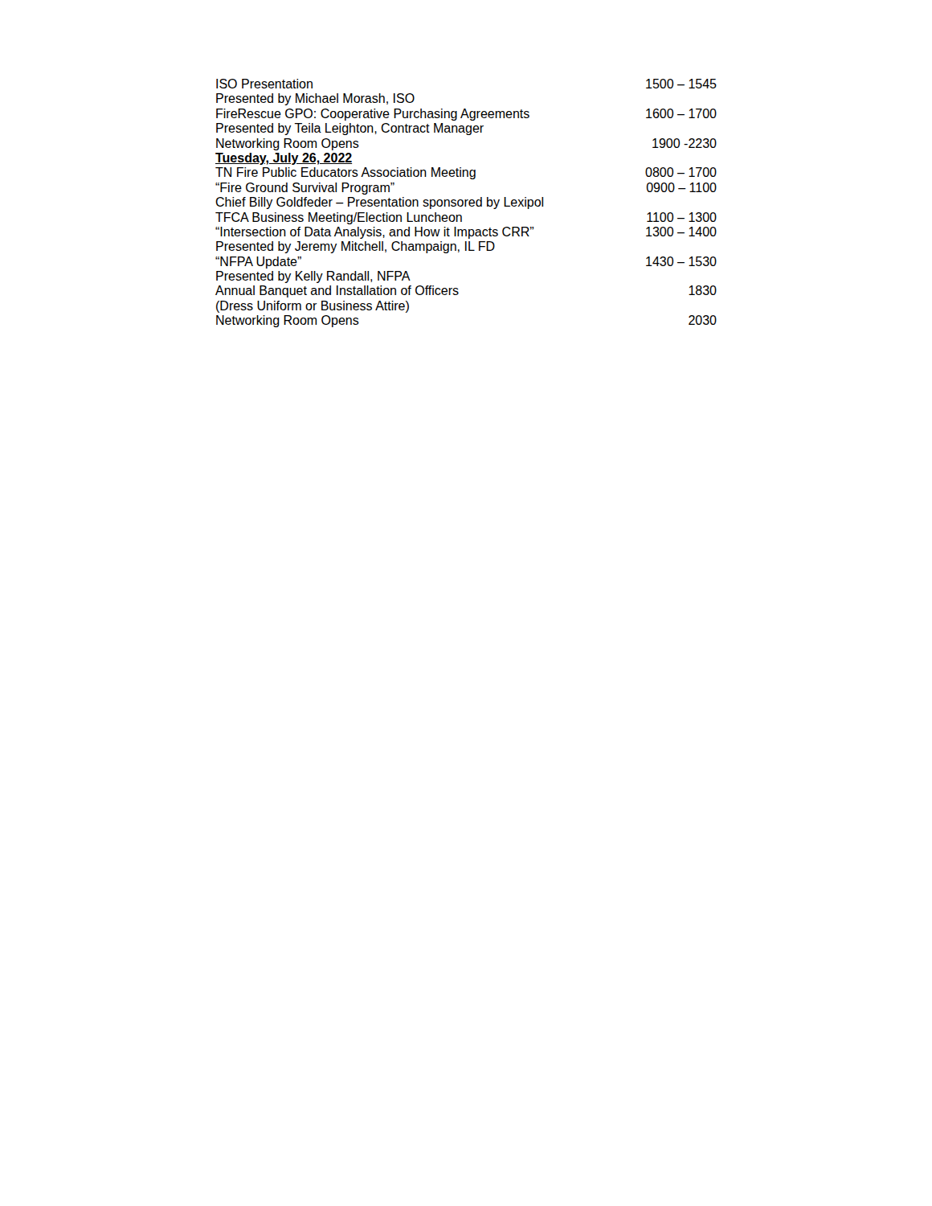| ISO Presentation Presented by Michael Morash, ISO | 1500 – 1545 |
| FireRescue GPO: Cooperative Purchasing Agreements Presented by Teila Leighton, Contract Manager | 1600 – 1700 |
| Networking Room Opens | 1900 -2230 |
| Tuesday, July 26, 2022 |
| TN Fire Public Educators Association Meeting | 0800 – 1700 |
| “Fire Ground Survival Program” Chief Billy Goldfeder – Presentation sponsored by Lexipol | 0900 – 1100 |
| TFCA Business Meeting/Election Luncheon | 1100 – 1300 |
| “Intersection of Data Analysis, and How it Impacts CRR” Presented by Jeremy Mitchell, Champaign, IL FD | 1300 – 1400 |
| “NFPA Update” Presented by Kelly Randall, NFPA | 1430 – 1530 |
| Annual Banquet and Installation of Officers (Dress Uniform or Business Attire) | 1830 |
| Networking Room Opens | 2030 |